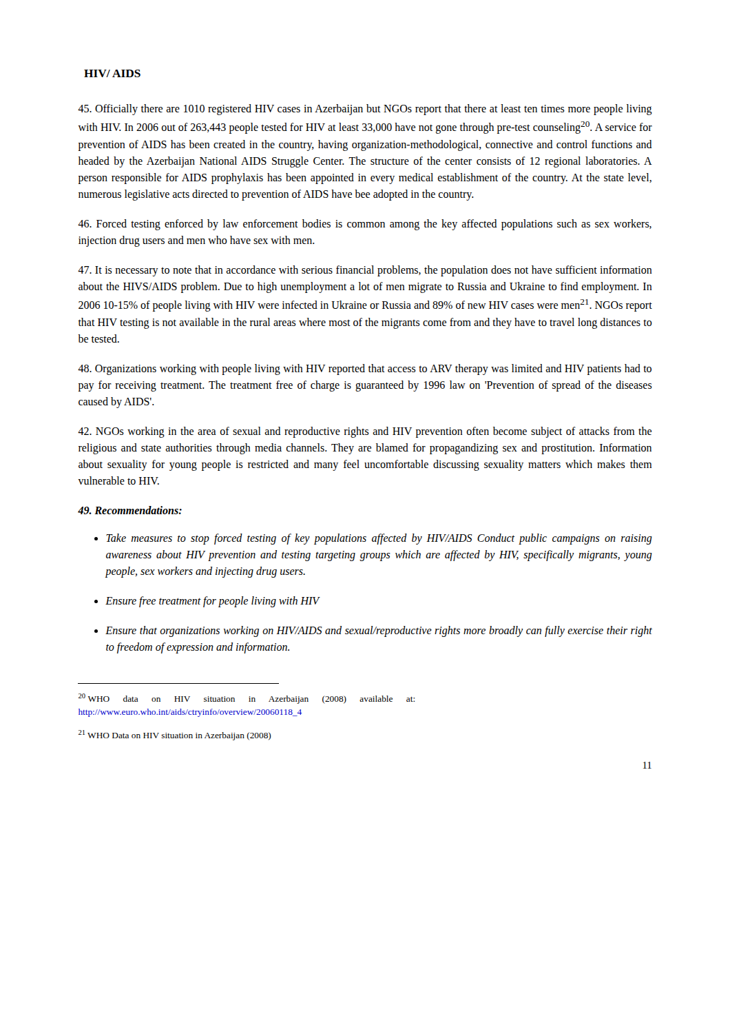HIV/ AIDS
45. Officially there are 1010 registered HIV cases in Azerbaijan but NGOs report that there at least ten times more people living with HIV. In 2006 out of 263,443 people tested for HIV at least 33,000 have not gone through pre-test counseling20. A service for prevention of AIDS has been created in the country, having organization-methodological, connective and control functions and headed by the Azerbaijan National AIDS Struggle Center. The structure of the center consists of 12 regional laboratories. A person responsible for AIDS prophylaxis has been appointed in every medical establishment of the country. At the state level, numerous legislative acts directed to prevention of AIDS have bee adopted in the country.
46. Forced testing enforced by law enforcement bodies is common among the key affected populations such as sex workers, injection drug users and men who have sex with men.
47. It is necessary to note that in accordance with serious financial problems, the population does not have sufficient information about the HIVS/AIDS problem. Due to high unemployment a lot of men migrate to Russia and Ukraine to find employment. In 2006 10-15% of people living with HIV were infected in Ukraine or Russia and 89% of new HIV cases were men21. NGOs report that HIV testing is not available in the rural areas where most of the migrants come from and they have to travel long distances to be tested.
48. Organizations working with people living with HIV reported that access to ARV therapy was limited and HIV patients had to pay for receiving treatment. The treatment free of charge is guaranteed by 1996 law on 'Prevention of spread of the diseases caused by AIDS'.
42. NGOs working in the area of sexual and reproductive rights and HIV prevention often become subject of attacks from the religious and state authorities through media channels. They are blamed for propagandizing sex and prostitution. Information about sexuality for young people is restricted and many feel uncomfortable discussing sexuality matters which makes them vulnerable to HIV.
49. Recommendations:
Take measures to stop forced testing of key populations affected by HIV/AIDS Conduct public campaigns on raising awareness about HIV prevention and testing targeting groups which are affected by HIV, specifically migrants, young people, sex workers and injecting drug users.
Ensure free treatment for people living with HIV
Ensure that organizations working on HIV/AIDS and sexual/reproductive rights more broadly can fully exercise their right to freedom of expression and information.
20 WHO data on HIV situation in Azerbaijan (2008) available at:
http://www.euro.who.int/aids/ctryinfo/overview/20060118_4
21 WHO Data on HIV situation in Azerbaijan (2008)
11